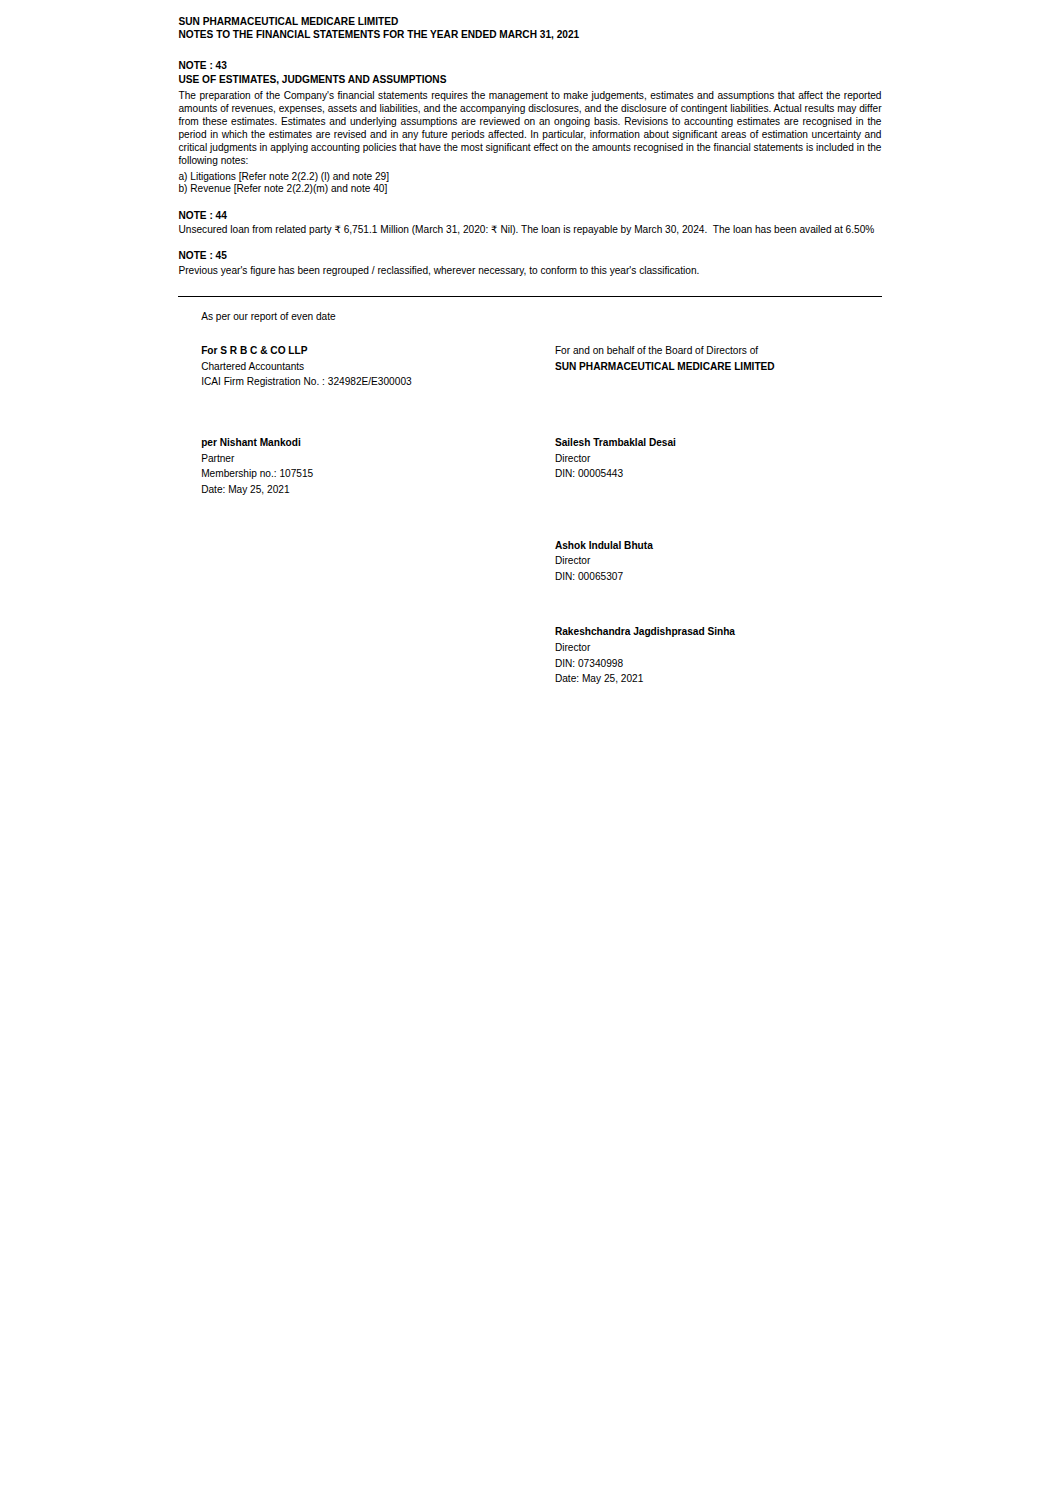SUN PHARMACEUTICAL MEDICARE LIMITED
NOTES TO THE FINANCIAL STATEMENTS FOR THE YEAR ENDED MARCH 31, 2021
NOTE : 43
USE OF ESTIMATES, JUDGMENTS AND ASSUMPTIONS
The preparation of the Company's financial statements requires the management to make judgements, estimates and assumptions that affect the reported amounts of revenues, expenses, assets and liabilities, and the accompanying disclosures, and the disclosure of contingent liabilities. Actual results may differ from these estimates. Estimates and underlying assumptions are reviewed on an ongoing basis. Revisions to accounting estimates are recognised in the period in which the estimates are revised and in any future periods affected. In particular, information about significant areas of estimation uncertainty and critical judgments in applying accounting policies that have the most significant effect on the amounts recognised in the financial statements is included in the following notes:
a) Litigations [Refer note 2(2.2) (l) and note 29]
b) Revenue [Refer note 2(2.2)(m) and note 40]
NOTE : 44
Unsecured loan from related party ₹ 6,751.1 Million (March 31, 2020: ₹ Nil). The loan is repayable by March 30, 2024. The loan has been availed at 6.50%
NOTE : 45
Previous year's figure has been regrouped / reclassified, wherever necessary, to conform to this year's classification.
As per our report of even date
| For S R B C & CO LLP Chartered Accountants ICAI Firm Registration No. : 324982E/E300003 | For and on behalf of the Board of Directors of SUN PHARMACEUTICAL MEDICARE LIMITED |
| per Nishant Mankodi Partner Membership no.: 107515 Date: May 25, 2021 | Sailesh Trambaklal Desai Director DIN: 00005443 |
| | Ashok Indulal Bhuta Director DIN: 00065307 |
| | Rakeshchandra Jagdishprasad Sinha Director DIN: 07340998 Date: May 25, 2021 |